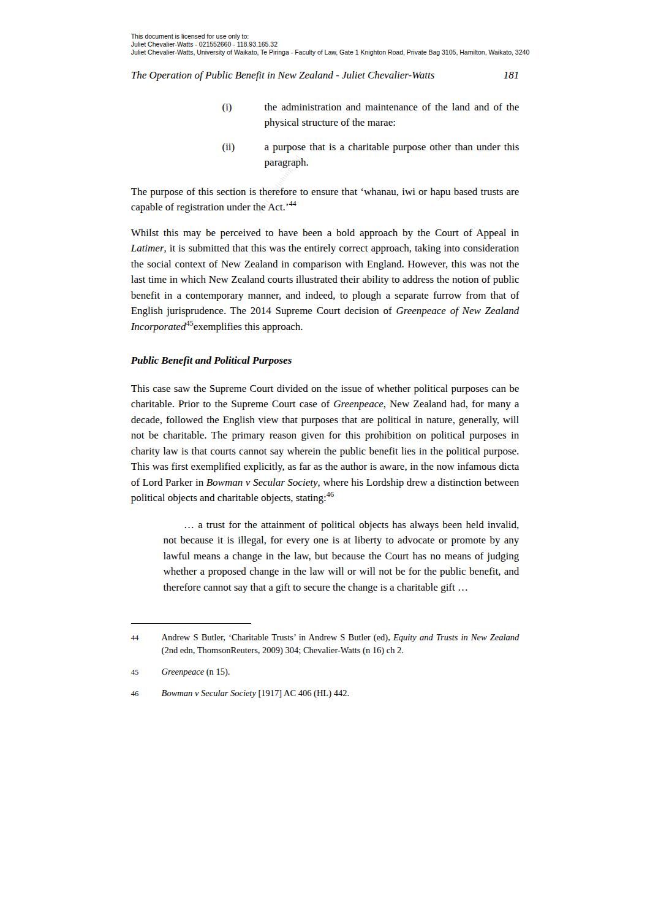This document is licensed for use only to:
Juliet Chevalier-Watts - 021552660 - 118.93.165.32
Juliet Chevalier-Watts, University of Waikato, Te Piringa - Faculty of Law, Gate 1 Knighton Road, Private Bag 3105, Hamilton, Waikato, 3240
The Operation of Public Benefit in New Zealand - Juliet Chevalier-Watts 181
Hart Publishing Ltd
(i) the administration and maintenance of the land and of the physical structure of the marae:
(ii) a purpose that is a charitable purpose other than under this paragraph.
The purpose of this section is therefore to ensure that ‘whanau, iwi or hapu based trusts are capable of registration under the Act.’44
Whilst this may be perceived to have been a bold approach by the Court of Appeal in Latimer, it is submitted that this was the entirely correct approach, taking into consideration the social context of New Zealand in comparison with England. However, this was not the last time in which New Zealand courts illustrated their ability to address the notion of public benefit in a contemporary manner, and indeed, to plough a separate furrow from that of English jurisprudence. The 2014 Supreme Court decision of Greenpeace of New Zealand Incorporated45exemplifies this approach.
Public Benefit and Political Purposes
This case saw the Supreme Court divided on the issue of whether political purposes can be charitable. Prior to the Supreme Court case of Greenpeace, New Zealand had, for many a decade, followed the English view that purposes that are political in nature, generally, will not be charitable. The primary reason given for this prohibition on political purposes in charity law is that courts cannot say wherein the public benefit lies in the political purpose. This was first exemplified explicitly, as far as the author is aware, in the now infamous dicta of Lord Parker in Bowman v Secular Society, where his Lordship drew a distinction between political objects and charitable objects, stating:46
… a trust for the attainment of political objects has always been held invalid, not because it is illegal, for every one is at liberty to advocate or promote by any lawful means a change in the law, but because the Court has no means of judging whether a proposed change in the law will or will not be for the public benefit, and therefore cannot say that a gift to secure the change is a charitable gift …
44
Andrew S Butler, ‘Charitable Trusts’ in Andrew S Butler (ed), Equity and Trusts in New Zealand (2nd edn, ThomsonReuters, 2009) 304; Chevalier-Watts (n 16) ch 2.
45
Greenpeace (n 15).
46
Bowman v Secular Society [1917] AC 406 (HL) 442.